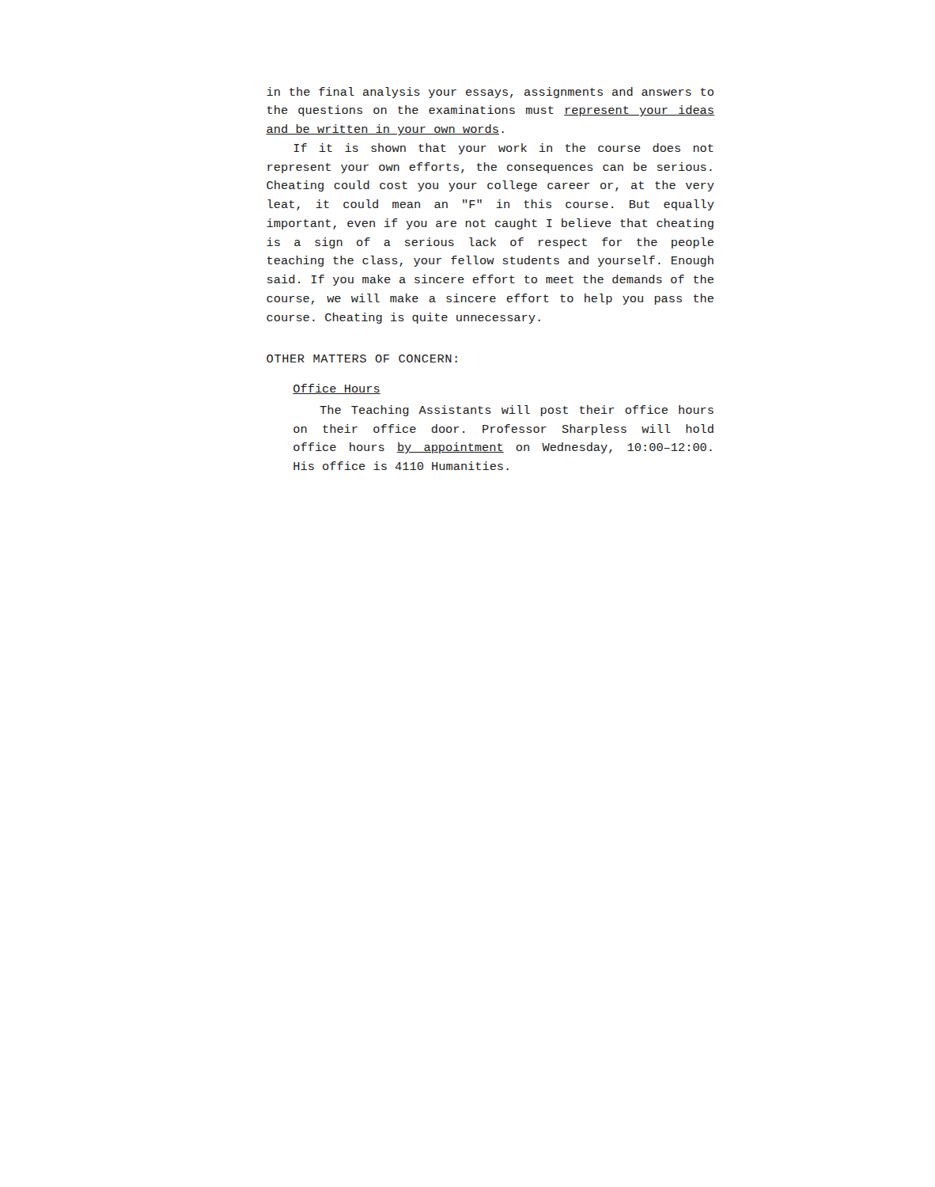in the final analysis your essays, assignments and answers to the questions on the examinations must represent your ideas and be written in your own words.
If it is shown that your work in the course does not represent your own efforts, the consequences can be serious. Cheating could cost you your college career or, at the very leat, it could mean an "F" in this course. But equally important, even if you are not caught I believe that cheating is a sign of a serious lack of respect for the people teaching the class, your fellow students and yourself. Enough said. If you make a sincere effort to meet the demands of the course, we will make a sincere effort to help you pass the course. Cheating is quite unnecessary.
OTHER MATTERS OF CONCERN:
Office Hours
The Teaching Assistants will post their office hours on their office door. Professor Sharpless will hold office hours by appointment on Wednesday, 10:00–12:00. His office is 4110 Humanities.